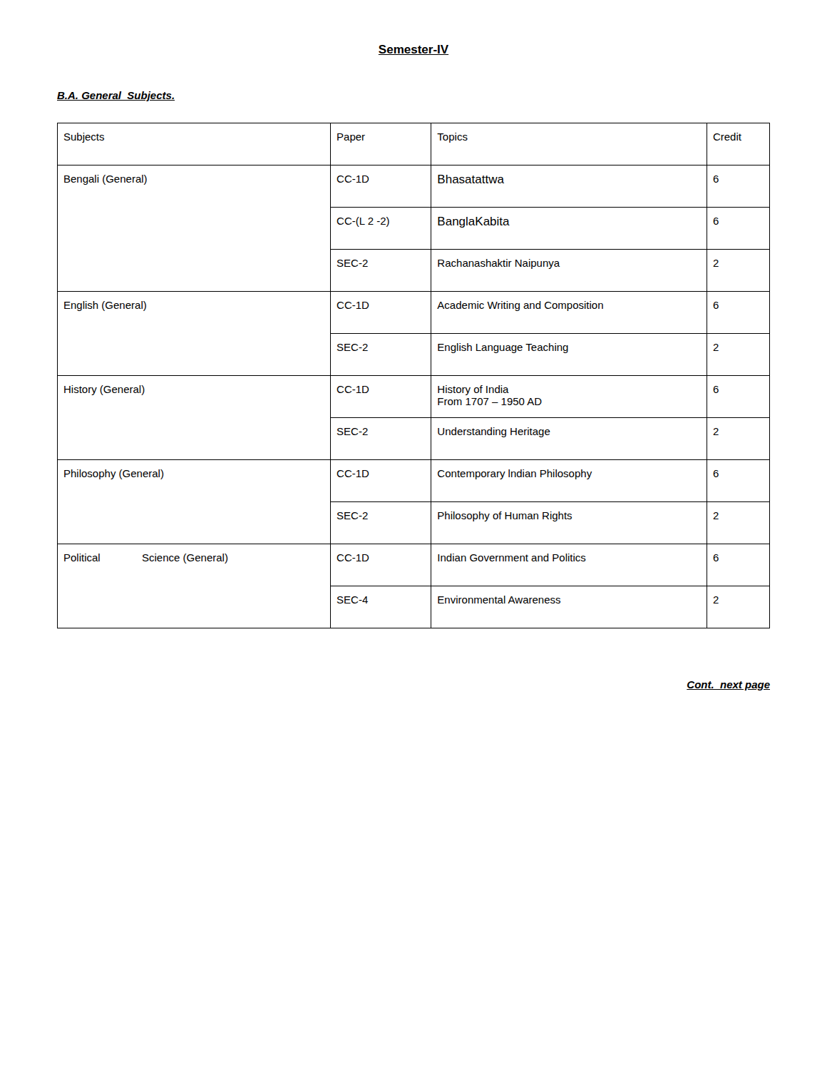Semester-IV
B.A. General Subjects.
| Subjects | Paper | Topics | Credit |
| --- | --- | --- | --- |
| Bengali (General) | CC-1D | Bhasatattwa | 6 |
| CC-(L 2 -2) | BanglaKabita | 6 |
| SEC-2 | Rachanashaktir Naipunya | 2 |
| English (General) | CC-1D | Academic Writing and Composition | 6 |
| SEC-2 | English Language Teaching | 2 |
| History (General) | CC-1D | History of India From 1707 – 1950 AD | 6 |
| SEC-2 | Understanding Heritage | 2 |
| Philosophy (General) | CC-1D | Contemporary lndian Philosophy | 6 |
| SEC-2 | Philosophy of Human Rights | 2 |
| Political Science (General) | CC-1D | Indian Government and Politics | 6 |
| SEC-4 | Environmental Awareness | 2 |
Cont. next page